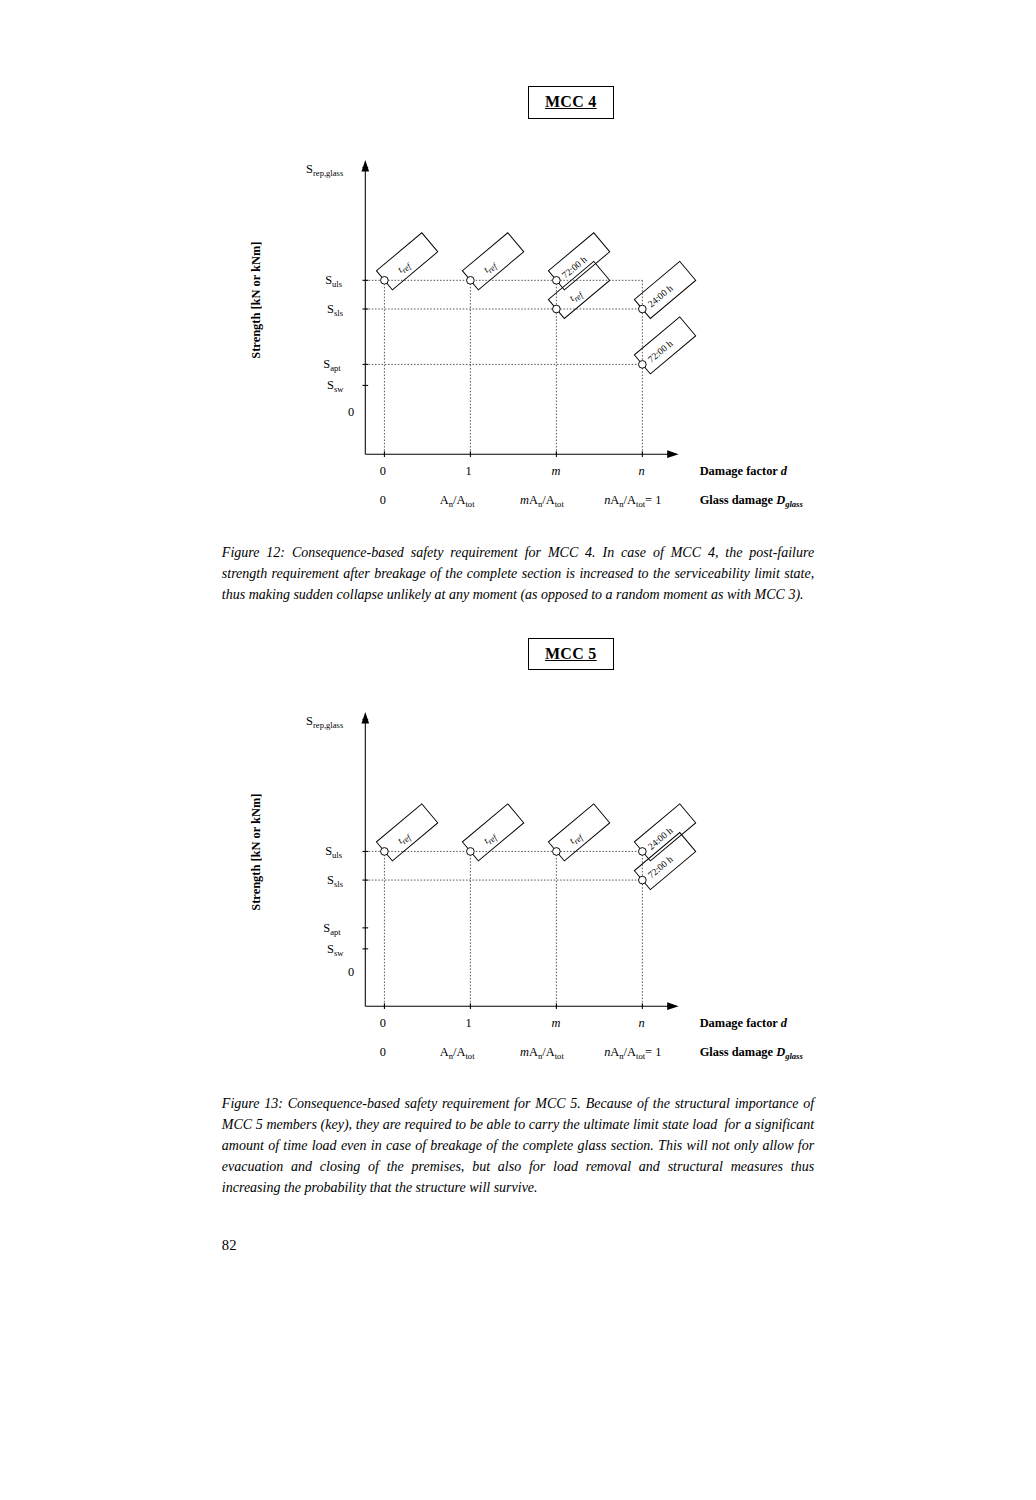MCC 4
Strength [kN or kNm] Srep,glass Suls Ssls Sapt Ssw 0 0 1 m n Damage factor d 0 An/Atot mAn/Atot nAn/Atot= 1 Glass damage Dglass tref tref 72:00 h tref 24:00 h 72:00 h
Figure 12: Consequence-based safety requirement for MCC 4. In case of MCC 4, the post-failure strength requirement after breakage of the complete section is increased to the serviceability limit state, thus making sudden collapse unlikely at any moment (as opposed to a random moment as with MCC 3).
MCC 5
Strength [kN or kNm] Srep,glass Suls Ssls Sapt Ssw 0 0 1 m n Damage factor d 0 An/Atot mAn/Atot nAn/Atot= 1 Glass damage Dglass tref tref tref 24:00 h 72:00 h
Figure 13: Consequence-based safety requirement for MCC 5. Because of the structural importance of MCC 5 members (key), they are required to be able to carry the ultimate limit state load for a significant amount of time load even in case of breakage of the complete glass section. This will not only allow for evacuation and closing of the premises, but also for load removal and structural measures thus increasing the probability that the structure will survive.
82